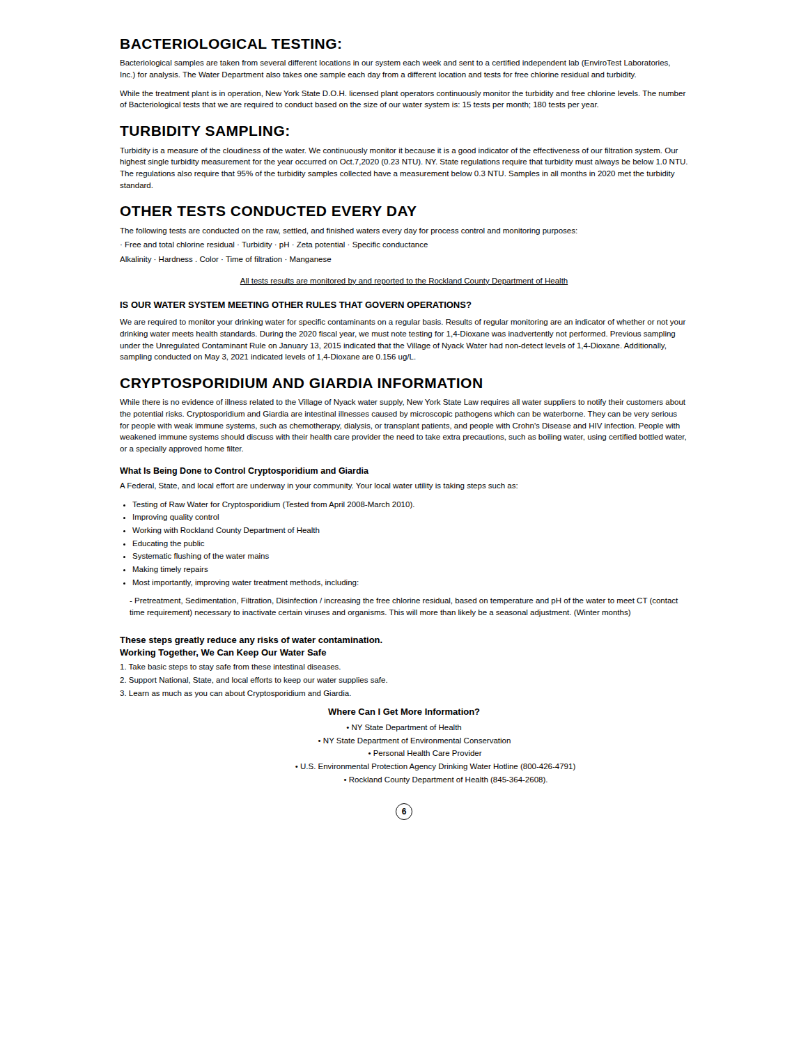Bacteriological Testing:
Bacteriological samples are taken from several different locations in our system each week and sent to a certified independent lab (EnviroTest Laboratories, Inc.) for analysis. The Water Department also takes one sample each day from a different location and tests for free chlorine residual and turbidity.
While the treatment plant is in operation, New York State D.O.H. licensed plant operators continuously monitor the turbidity and free chlorine levels. The number of Bacteriological tests that we are required to conduct based on the size of our water system is: 15 tests per month; 180 tests per year.
Turbidity Sampling:
Turbidity is a measure of the cloudiness of the water. We continuously monitor it because it is a good indicator of the effectiveness of our filtration system. Our highest single turbidity measurement for the year occurred on Oct.7,2020 (0.23 NTU). NY. State regulations require that turbidity must always be below 1.0 NTU. The regulations also require that 95% of the turbidity samples collected have a measurement below 0.3 NTU. Samples in all months in 2020 met the turbidity standard.
Other Tests Conducted Every Day
The following tests are conducted on the raw, settled, and finished waters every day for process control and monitoring purposes:
· Free and total chlorine residual · Turbidity · pH · Zeta potential · Specific conductance
Alkalinity · Hardness . Color · Time of filtration · Manganese
All tests results are monitored by and reported to the Rockland County Department of Health
IS OUR WATER SYSTEM MEETING OTHER RULES THAT GOVERN OPERATIONS?
We are required to monitor your drinking water for specific contaminants on a regular basis. Results of regular monitoring are an indicator of whether or not your drinking water meets health standards. During the 2020 fiscal year, we must note testing for 1,4-Dioxane was inadvertently not performed. Previous sampling under the Unregulated Contaminant Rule on January 13, 2015 indicated that the Village of Nyack Water had non-detect levels of 1,4-Dioxane. Additionally, sampling conducted on May 3, 2021 indicated levels of 1,4-Dioxane are 0.156 ug/L.
Cryptosporidium and Giardia Information
While there is no evidence of illness related to the Village of Nyack water supply, New York State Law requires all water suppliers to notify their customers about the potential risks. Cryptosporidium and Giardia are intestinal illnesses caused by microscopic pathogens which can be waterborne. They can be very serious for people with weak immune systems, such as chemotherapy, dialysis, or transplant patients, and people with Crohn's Disease and HIV infection. People with weakened immune systems should discuss with their health care provider the need to take extra precautions, such as boiling water, using certified bottled water, or a specially approved home filter.
What Is Being Done to Control Cryptosporidium and Giardia
A Federal, State, and local effort are underway in your community. Your local water utility is taking steps such as:
Testing of Raw Water for Cryptosporidium (Tested from April 2008-March 2010).
Improving quality control
Working with Rockland County Department of Health
Educating the public
Systematic flushing of the water mains
Making timely repairs
Most importantly, improving water treatment methods, including:
- Pretreatment, Sedimentation, Filtration, Disinfection / increasing the free chlorine residual, based on temperature and pH of the water to meet CT (contact time requirement) necessary to inactivate certain viruses and organisms. This will more than likely be a seasonal adjustment. (Winter months)
These steps greatly reduce any risks of water contamination.
Working Together, We Can Keep Our Water Safe
1. Take basic steps to stay safe from these intestinal diseases.
2. Support National, State, and local efforts to keep our water supplies safe.
3. Learn as much as you can about Cryptosporidium and Giardia.
Where Can I Get More Information?
• NY State Department of Health
• NY State Department of Environmental Conservation
• Personal Health Care Provider
• U.S. Environmental Protection Agency Drinking Water Hotline (800-426-4791)
• Rockland County Department of Health (845-364-2608).
6